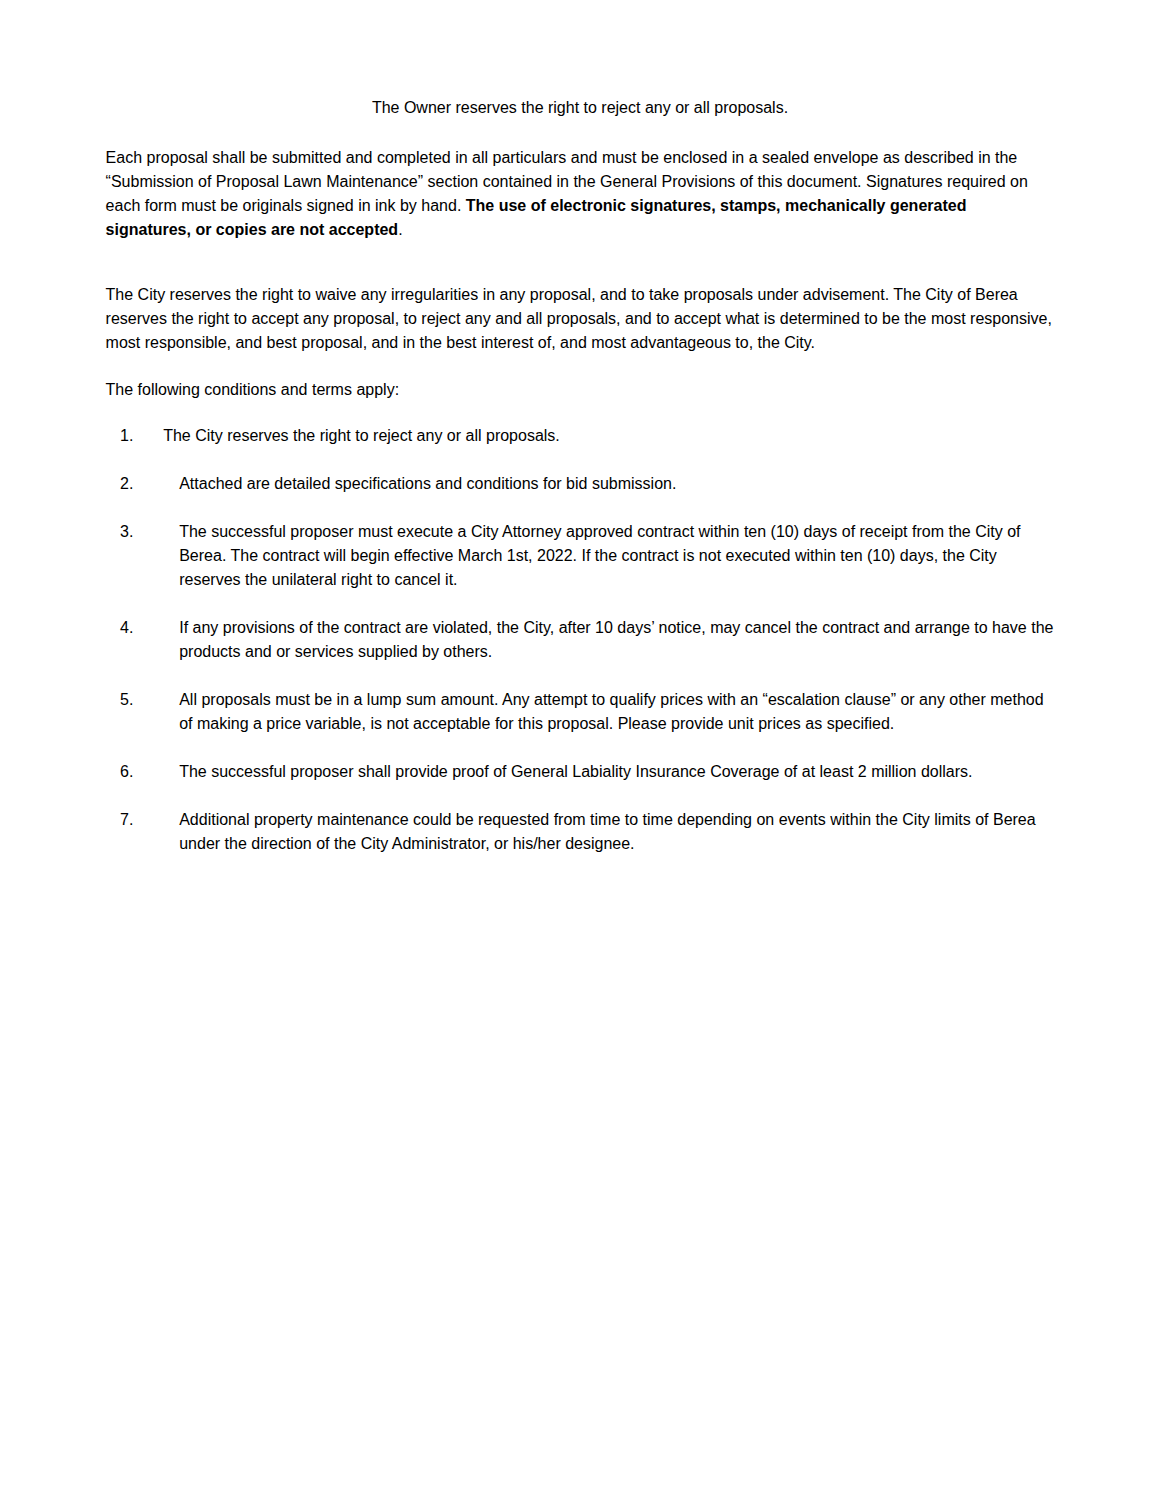The Owner reserves the right to reject any or all proposals.
Each proposal shall be submitted and completed in all particulars and must be enclosed in a sealed envelope as described in the “Submission of Proposal Lawn Maintenance” section contained in the General Provisions of this document. Signatures required on each form must be originals signed in ink by hand. The use of electronic signatures, stamps, mechanically generated signatures, or copies are not accepted.
The City reserves the right to waive any irregularities in any proposal, and to take proposals under advisement. The City of Berea reserves the right to accept any proposal, to reject any and all proposals, and to accept what is determined to be the most responsive, most responsible, and best proposal, and in the best interest of, and most advantageous to, the City.
The following conditions and terms apply:
1. The City reserves the right to reject any or all proposals.
2. Attached are detailed specifications and conditions for bid submission.
3. The successful proposer must execute a City Attorney approved contract within ten (10) days of receipt from the City of Berea. The contract will begin effective March 1st, 2022. If the contract is not executed within ten (10) days, the City reserves the unilateral right to cancel it.
4. If any provisions of the contract are violated, the City, after 10 days’ notice, may cancel the contract and arrange to have the products and or services supplied by others.
5. All proposals must be in a lump sum amount. Any attempt to qualify prices with an “escalation clause” or any other method of making a price variable, is not acceptable for this proposal. Please provide unit prices as specified.
6. The successful proposer shall provide proof of General Labiality Insurance Coverage of at least 2 million dollars.
7. Additional property maintenance could be requested from time to time depending on events within the City limits of Berea under the direction of the City Administrator, or his/her designee.